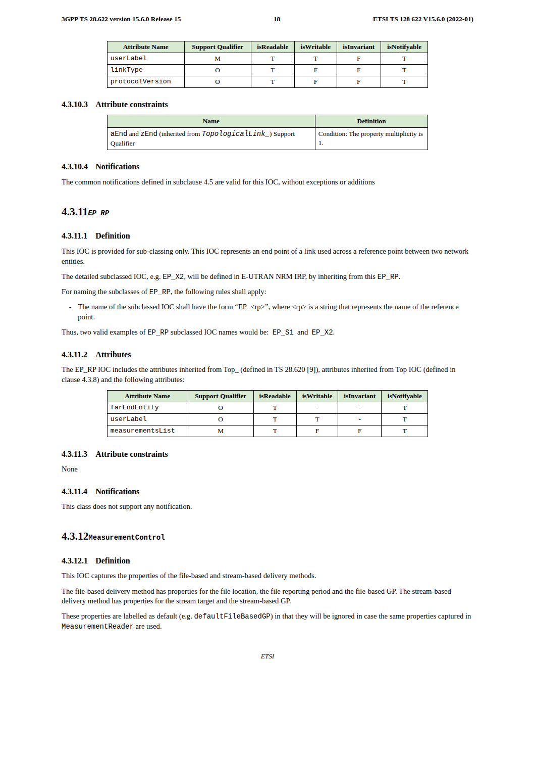3GPP TS 28.622 version 15.6.0 Release 15 18 ETSI TS 128 622 V15.6.0 (2022-01)
| Attribute Name | Support Qualifier | isReadable | isWritable | isInvariant | isNotifyable |
| --- | --- | --- | --- | --- | --- |
| userLabel | M | T | T | F | T |
| linkType | O | T | F | F | T |
| protocolVersion | O | T | F | F | T |
4.3.10.3 Attribute constraints
| Name | Definition |
| --- | --- |
| aEnd and zEnd (inherited from TopologicalLink_ ) Support Qualifier | Condition: The property multiplicity is 1. |
4.3.10.4 Notifications
The common notifications defined in subclause 4.5 are valid for this IOC, without exceptions or additions
4.3.11 EP_RP
4.3.11.1 Definition
This IOC is provided for sub-classing only. This IOC represents an end point of a link used across a reference point between two network entities.
The detailed subclassed IOC, e.g. EP_X2, will be defined in E-UTRAN NRM IRP, by inheriting from this EP_RP.
For naming the subclasses of EP_RP, the following rules shall apply:
The name of the subclassed IOC shall have the form “EP_<rp>”, where <rp> is a string that represents the name of the reference point.
Thus, two valid examples of EP_RP subclassed IOC names would be: EP_S1 and EP_X2.
4.3.11.2 Attributes
The EP_RP IOC includes the attributes inherited from Top_ (defined in TS 28.620 [9]), attributes inherited from Top IOC (defined in clause 4.3.8) and the following attributes:
| Attribute Name | Support Qualifier | isReadable | isWritable | isInvariant | isNotifyable |
| --- | --- | --- | --- | --- | --- |
| farEndEntity | O | T | - | - | T |
| userLabel | O | T | T | - | T |
| measurementsList | M | T | F | F | T |
4.3.11.3 Attribute constraints
None
4.3.11.4 Notifications
This class does not support any notification.
4.3.12 MeasurementControl
4.3.12.1 Definition
This IOC captures the properties of the file-based and stream-based delivery methods.
The file-based delivery method has properties for the file location, the file reporting period and the file-based GP. The stream-based delivery method has properties for the stream target and the stream-based GP.
These properties are labelled as default (e.g. defaultFileBasedGP) in that they will be ignored in case the same properties captured in MeasurementReader are used.
ETSI